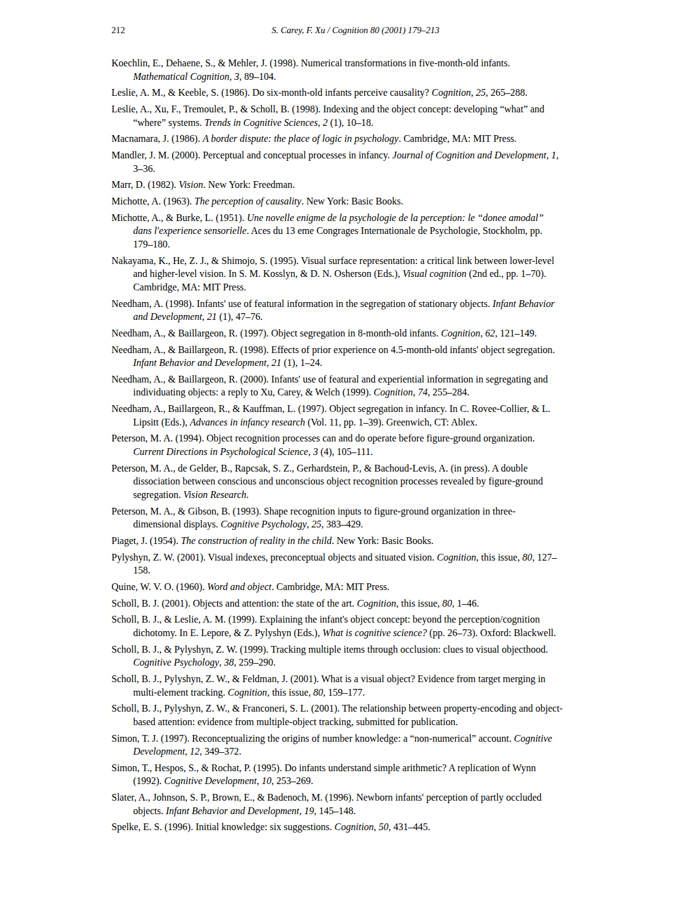212 S. Carey, F. Xu / Cognition 80 (2001) 179–213
Koechlin, E., Dehaene, S., & Mehler, J. (1998). Numerical transformations in five-month-old infants. Mathematical Cognition, 3, 89–104.
Leslie, A. M., & Keeble, S. (1986). Do six-month-old infants perceive causality? Cognition, 25, 265–288.
Leslie, A., Xu, F., Tremoulet, P., & Scholl, B. (1998). Indexing and the object concept: developing what and where systems. Trends in Cognitive Sciences, 2 (1), 10–18.
Macnamara, J. (1986). A border dispute: the place of logic in psychology. Cambridge, MA: MIT Press.
Mandler, J. M. (2000). Perceptual and conceptual processes in infancy. Journal of Cognition and Development, 1, 3–36.
Marr, D. (1982). Vision. New York: Freedman.
Michotte, A. (1963). The perception of causality. New York: Basic Books.
Michotte, A., & Burke, L. (1951). Une novelle enigme de la psychologie de la perception: le donee amodal dans l'experience sensorielle. Aces du 13 eme Congrages Internationale de Psychologie, Stockholm, pp. 179–180.
Nakayama, K., He, Z. J., & Shimojo, S. (1995). Visual surface representation: a critical link between lower-level and higher-level vision. In S. M. Kosslyn, & D. N. Osherson (Eds.), Visual cognition (2nd ed., pp. 1–70). Cambridge, MA: MIT Press.
Needham, A. (1998). Infants' use of featural information in the segregation of stationary objects. Infant Behavior and Development, 21 (1), 47–76.
Needham, A., & Baillargeon, R. (1997). Object segregation in 8-month-old infants. Cognition, 62, 121–149.
Needham, A., & Baillargeon, R. (1998). Effects of prior experience on 4.5-month-old infants' object segregation. Infant Behavior and Development, 21 (1), 1–24.
Needham, A., & Baillargeon, R. (2000). Infants' use of featural and experiential information in segregating and individuating objects: a reply to Xu, Carey, & Welch (1999). Cognition, 74, 255–284.
Needham, A., Baillargeon, R., & Kauffman, L. (1997). Object segregation in infancy. In C. Rovee-Collier, & L. Lipsitt (Eds.), Advances in infancy research (Vol. 11, pp. 1–39). Greenwich, CT: Ablex.
Peterson, M. A. (1994). Object recognition processes can and do operate before figure-ground organization. Current Directions in Psychological Science, 3 (4), 105–111.
Peterson, M. A., de Gelder, B., Rapcsak, S. Z., Gerhardstein, P., & Bachoud-Levis, A. (in press). A double dissociation between conscious and unconscious object recognition processes revealed by figure-ground segregation. Vision Research.
Peterson, M. A., & Gibson, B. (1993). Shape recognition inputs to figure-ground organization in three-dimensional displays. Cognitive Psychology, 25, 383–429.
Piaget, J. (1954). The construction of reality in the child. New York: Basic Books.
Pylyshyn, Z. W. (2001). Visual indexes, preconceptual objects and situated vision. Cognition, this issue, 80, 127–158.
Quine, W. V. O. (1960). Word and object. Cambridge, MA: MIT Press.
Scholl, B. J. (2001). Objects and attention: the state of the art. Cognition, this issue, 80, 1–46.
Scholl, B. J., & Leslie, A. M. (1999). Explaining the infant's object concept: beyond the perception/cognition dichotomy. In E. Lepore, & Z. Pylyshyn (Eds.), What is cognitive science? (pp. 26–73). Oxford: Blackwell.
Scholl, B. J., & Pylyshyn, Z. W. (1999). Tracking multiple items through occlusion: clues to visual objecthood. Cognitive Psychology, 38, 259–290.
Scholl, B. J., Pylyshyn, Z. W., & Feldman, J. (2001). What is a visual object? Evidence from target merging in multi-element tracking. Cognition, this issue, 80, 159–177.
Scholl, B. J., Pylyshyn, Z. W., & Franconeri, S. L. (2001). The relationship between property-encoding and object-based attention: evidence from multiple-object tracking, submitted for publication.
Simon, T. J. (1997). Reconceptualizing the origins of number knowledge: a non-numerical account. Cognitive Development, 12, 349–372.
Simon, T., Hespos, S., & Rochat, P. (1995). Do infants understand simple arithmetic? A replication of Wynn (1992). Cognitive Development, 10, 253–269.
Slater, A., Johnson, S. P., Brown, E., & Badenoch, M. (1996). Newborn infants' perception of partly occluded objects. Infant Behavior and Development, 19, 145–148.
Spelke, E. S. (1996). Initial knowledge: six suggestions. Cognition, 50, 431–445.